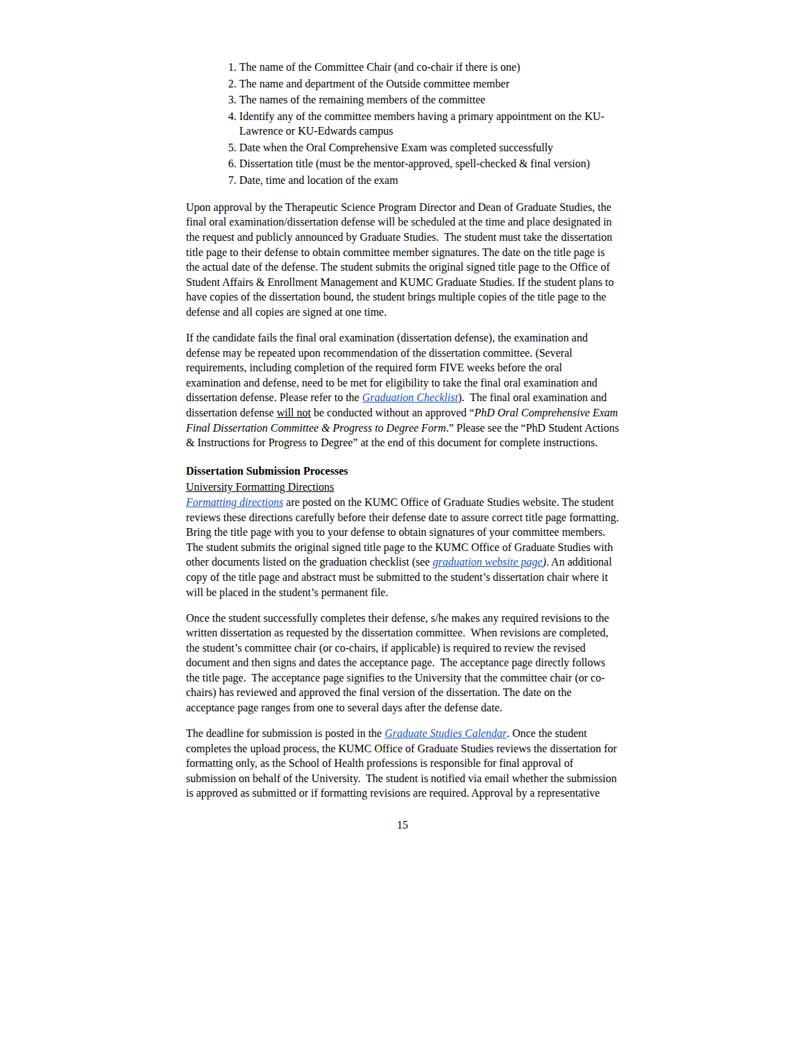The name of the Committee Chair (and co-chair if there is one)
The name and department of the Outside committee member
The names of the remaining members of the committee
Identify any of the committee members having a primary appointment on the KU-Lawrence or KU-Edwards campus
Date when the Oral Comprehensive Exam was completed successfully
Dissertation title (must be the mentor-approved, spell-checked & final version)
Date, time and location of the exam
Upon approval by the Therapeutic Science Program Director and Dean of Graduate Studies, the final oral examination/dissertation defense will be scheduled at the time and place designated in the request and publicly announced by Graduate Studies. The student must take the dissertation title page to their defense to obtain committee member signatures. The date on the title page is the actual date of the defense. The student submits the original signed title page to the Office of Student Affairs & Enrollment Management and KUMC Graduate Studies. If the student plans to have copies of the dissertation bound, the student brings multiple copies of the title page to the defense and all copies are signed at one time.
If the candidate fails the final oral examination (dissertation defense), the examination and defense may be repeated upon recommendation of the dissertation committee. (Several requirements, including completion of the required form FIVE weeks before the oral examination and defense, need to be met for eligibility to take the final oral examination and dissertation defense. Please refer to the Graduation Checklist). The final oral examination and dissertation defense will not be conducted without an approved “PhD Oral Comprehensive Exam Final Dissertation Committee & Progress to Degree Form.” Please see the “PhD Student Actions & Instructions for Progress to Degree” at the end of this document for complete instructions.
Dissertation Submission Processes
University Formatting Directions
Formatting directions are posted on the KUMC Office of Graduate Studies website. The student reviews these directions carefully before their defense date to assure correct title page formatting. Bring the title page with you to your defense to obtain signatures of your committee members. The student submits the original signed title page to the KUMC Office of Graduate Studies with other documents listed on the graduation checklist (see graduation website page). An additional copy of the title page and abstract must be submitted to the student’s dissertation chair where it will be placed in the student’s permanent file.
Once the student successfully completes their defense, s/he makes any required revisions to the written dissertation as requested by the dissertation committee. When revisions are completed, the student’s committee chair (or co-chairs, if applicable) is required to review the revised document and then signs and dates the acceptance page. The acceptance page directly follows the title page. The acceptance page signifies to the University that the committee chair (or co-chairs) has reviewed and approved the final version of the dissertation. The date on the acceptance page ranges from one to several days after the defense date.
The deadline for submission is posted in the Graduate Studies Calendar. Once the student completes the upload process, the KUMC Office of Graduate Studies reviews the dissertation for formatting only, as the School of Health professions is responsible for final approval of submission on behalf of the University. The student is notified via email whether the submission is approved as submitted or if formatting revisions are required. Approval by a representative
15